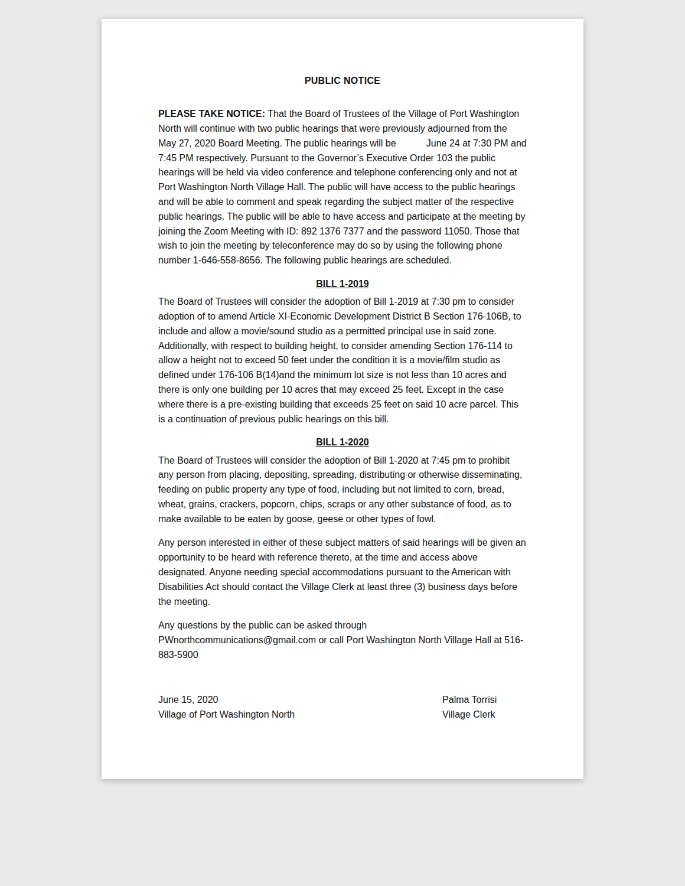PUBLIC NOTICE
PLEASE TAKE NOTICE: That the Board of Trustees of the Village of Port Washington North will continue with two public hearings that were previously adjourned from the May 27, 2020 Board Meeting. The public hearings will be June 24 at 7:30 PM and 7:45 PM respectively. Pursuant to the Governor’s Executive Order 103 the public hearings will be held via video conference and telephone conferencing only and not at Port Washington North Village Hall. The public will have access to the public hearings and will be able to comment and speak regarding the subject matter of the respective public hearings. The public will be able to have access and participate at the meeting by joining the Zoom Meeting with ID: 892 1376 7377 and the password 11050. Those that wish to join the meeting by teleconference may do so by using the following phone number 1-646-558-8656. The following public hearings are scheduled.
BILL 1-2019
The Board of Trustees will consider the adoption of Bill 1-2019 at 7:30 pm to consider adoption of to amend Article XI-Economic Development District B Section 176-106B, to include and allow a movie/sound studio as a permitted principal use in said zone. Additionally, with respect to building height, to consider amending Section 176-114 to allow a height not to exceed 50 feet under the condition it is a movie/film studio as defined under 176-106 B(14)and the minimum lot size is not less than 10 acres and there is only one building per 10 acres that may exceed 25 feet. Except in the case where there is a pre-existing building that exceeds 25 feet on said 10 acre parcel. This is a continuation of previous public hearings on this bill.
BILL 1-2020
The Board of Trustees will consider the adoption of Bill 1-2020 at 7:45 pm to prohibit any person from placing, depositing, spreading, distributing or otherwise disseminating, feeding on public property any type of food, including but not limited to corn, bread, wheat, grains, crackers, popcorn, chips, scraps or any other substance of food, as to make available to be eaten by goose, geese or other types of fowl.
Any person interested in either of these subject matters of said hearings will be given an opportunity to be heard with reference thereto, at the time and access above designated. Anyone needing special accommodations pursuant to the American with Disabilities Act should contact the Village Clerk at least three (3) business days before the meeting.
Any questions by the public can be asked through PWnorthcommunications@gmail.com or call Port Washington North Village Hall at 516-883-5900
| June 15, 2020 | Palma Torrisi |
| Village of Port Washington North | Village Clerk |